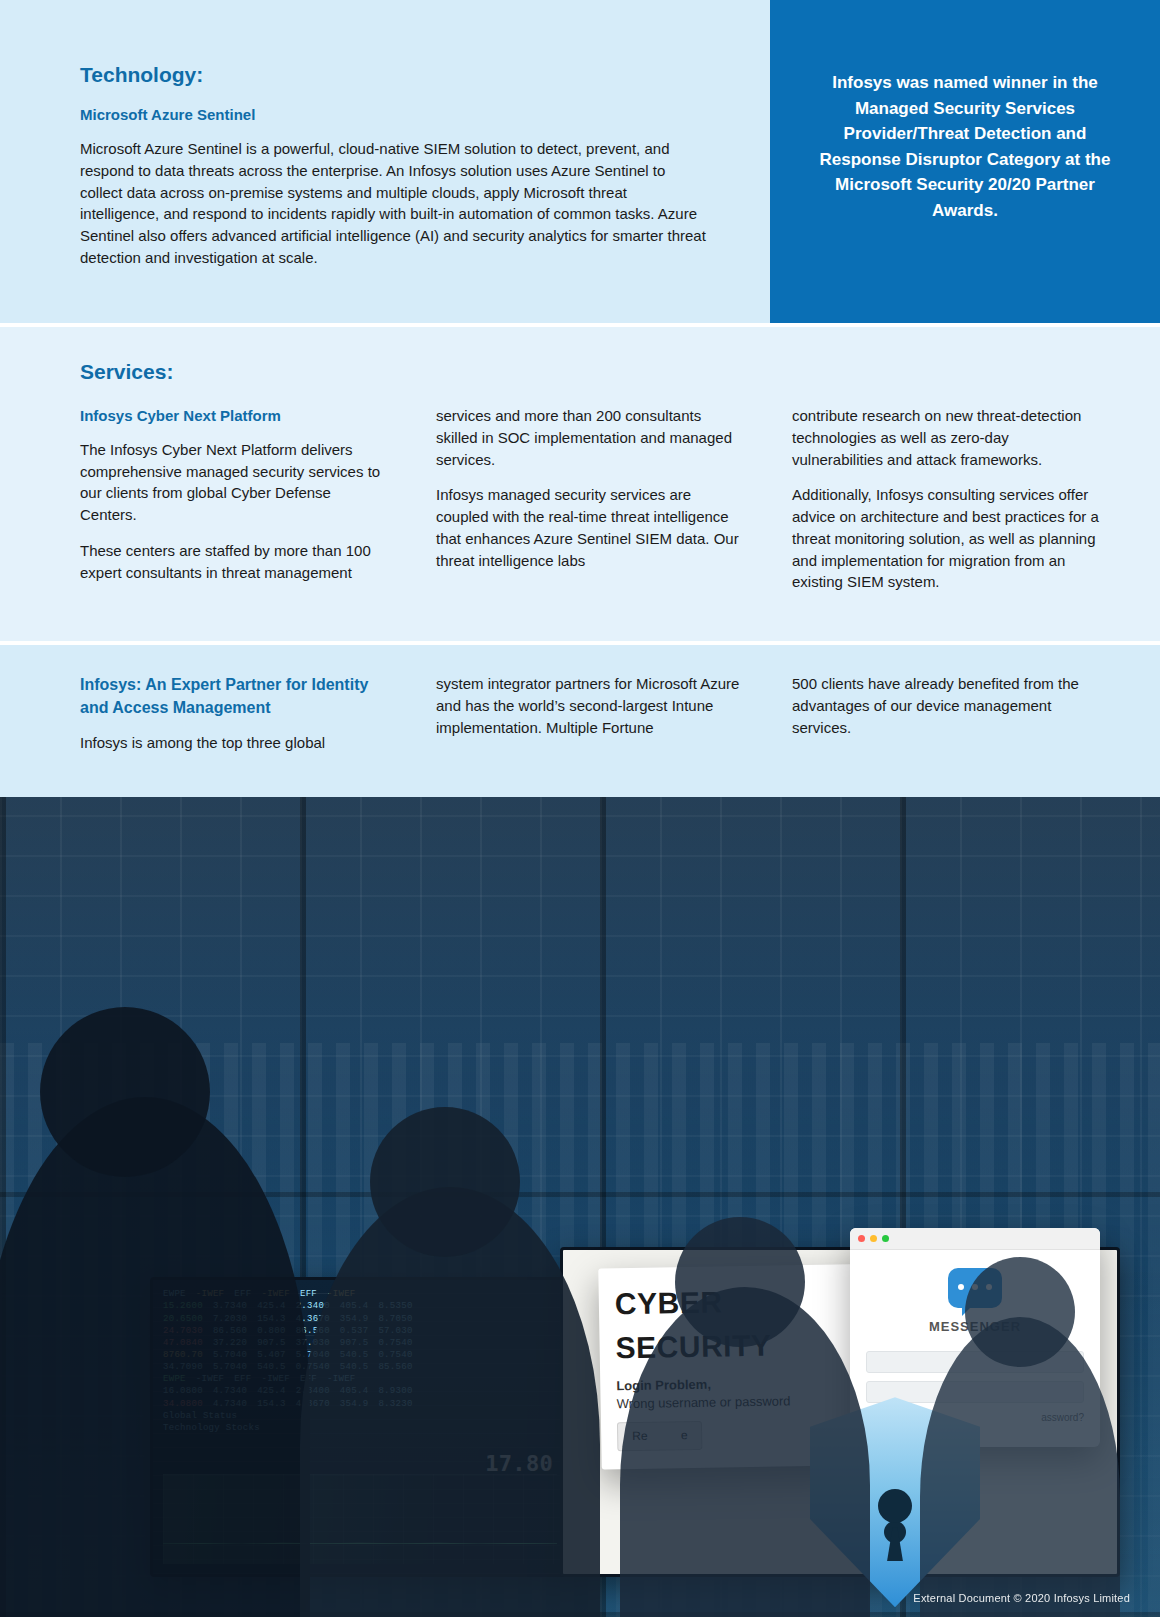Technology:
Microsoft Azure Sentinel
Microsoft Azure Sentinel is a powerful, cloud-native SIEM solution to detect, prevent, and respond to data threats across the enterprise. An Infosys solution uses Azure Sentinel to collect data across on-premise systems and multiple clouds, apply Microsoft threat intelligence, and respond to incidents rapidly with built-in automation of common tasks. Azure Sentinel also offers advanced artificial intelligence (AI) and security analytics for smarter threat detection and investigation at scale.
Infosys was named winner in the Managed Security Services Provider/Threat Detection and Response Disruptor Category at the Microsoft Security 20/20 Partner Awards.
Services:
Infosys Cyber Next Platform
The Infosys Cyber Next Platform delivers comprehensive managed security services to our clients from global Cyber Defense Centers.
These centers are staffed by more than 100 expert consultants in threat management
services and more than 200 consultants skilled in SOC implementation and managed services.
Infosys managed security services are coupled with the real-time threat intelligence that enhances Azure Sentinel SIEM data. Our threat intelligence labs
contribute research on new threat-detection technologies as well as zero-day vulnerabilities and attack frameworks.
Additionally, Infosys consulting services offer advice on architecture and best practices for a threat monitoring solution, as well as planning and implementation for migration from an existing SIEM system.
Infosys: An Expert Partner for Identity and Access Management
Infosys is among the top three global
system integrator partners for Microsoft Azure and has the world’s second-largest Intune implementation. Multiple Fortune
500 clients have already benefited from the advantages of our device management services.
EWPE-IWEF EFF-IWEF EFF-IWEF
15.26003.7340425.42.3400405.48.5350
20.65007.2030154.34.3670354.98.7050
24.703086.5600.80086.5600.53757.030
47.084037.220907.537.030907.50.7540
8760.705.70405.4075.7040540.50.7540
34.70905.7040540.50.7540540.585.560
EWPE-IWEF EFF-IWEF EFF-IWEF
16.08004.7340425.42.3400405.48.9300
34.08004.7340154.34.3670354.98.3230
Global Status
Technology Stocks
17.80
CYBER SECURITY
Login Problem,
Wrong username or password
Re e
MESSENGER
assword?
External Document © 2020 Infosys Limited